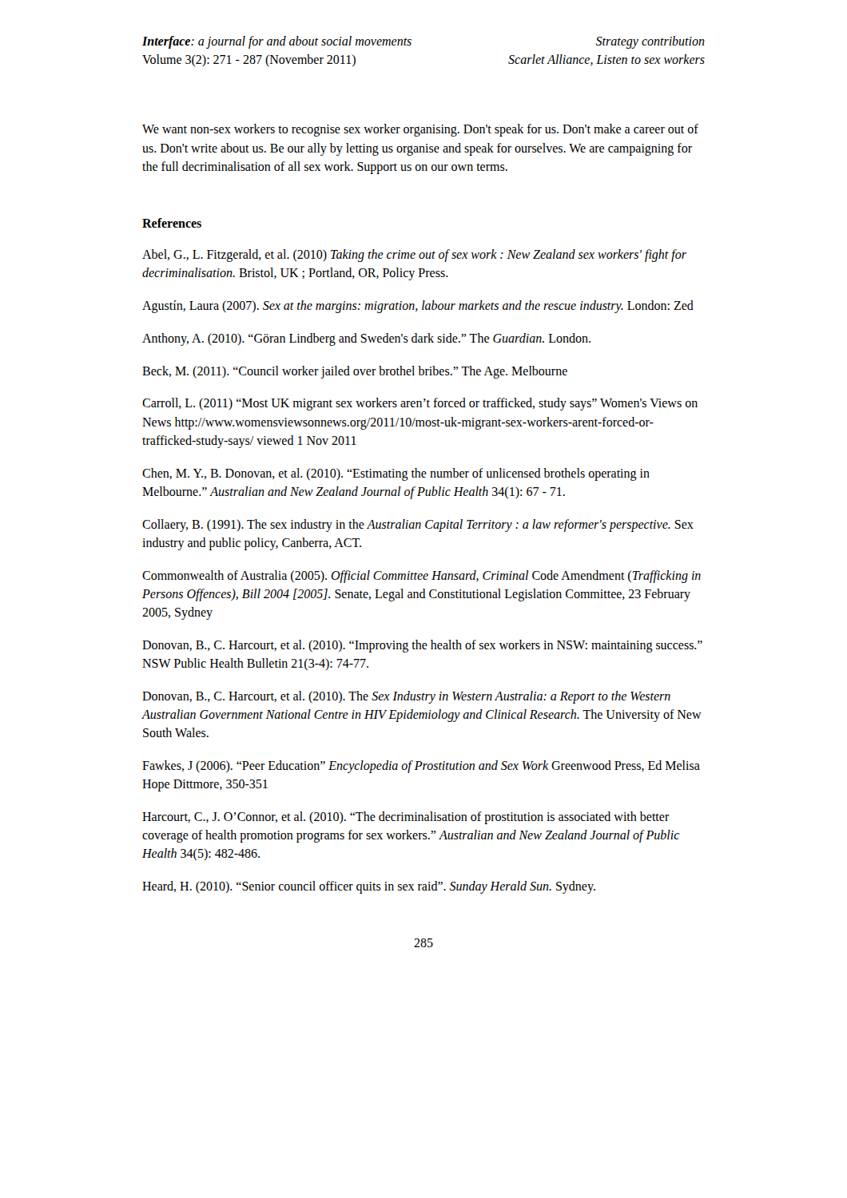Interface: a journal for and about social movements
Volume 3(2): 271 - 287 (November 2011)
Strategy contribution
Scarlet Alliance, Listen to sex workers
We want non-sex workers to recognise sex worker organising. Don't speak for us. Don't make a career out of us. Don't write about us. Be our ally by letting us organise and speak for ourselves. We are campaigning for the full decriminalisation of all sex work. Support us on our own terms.
References
Abel, G., L. Fitzgerald, et al. (2010) Taking the crime out of sex work : New Zealand sex workers' fight for decriminalisation. Bristol, UK ; Portland, OR, Policy Press.
Agustín, Laura (2007). Sex at the margins: migration, labour markets and the rescue industry. London: Zed
Anthony, A. (2010). “Göran Lindberg and Sweden's dark side.” The Guardian. London.
Beck, M. (2011). “Council worker jailed over brothel bribes.” The Age. Melbourne
Carroll, L. (2011) “Most UK migrant sex workers aren’t forced or trafficked, study says” Women's Views on News http://www.womensviewsonnews.org/2011/10/most-uk-migrant-sex-workers-arent-forced-or-trafficked-study-says/ viewed 1 Nov 2011
Chen, M. Y., B. Donovan, et al. (2010). “Estimating the number of unlicensed brothels operating in Melbourne.” Australian and New Zealand Journal of Public Health 34(1): 67 - 71.
Collaery, B. (1991). The sex industry in the Australian Capital Territory : a law reformer's perspective. Sex industry and public policy, Canberra, ACT.
Commonwealth of Australia (2005). Official Committee Hansard, Criminal Code Amendment (Trafficking in Persons Offences), Bill 2004 [2005]. Senate, Legal and Constitutional Legislation Committee, 23 February 2005, Sydney
Donovan, B., C. Harcourt, et al. (2010). “Improving the health of sex workers in NSW: maintaining success.” NSW Public Health Bulletin 21(3-4): 74-77.
Donovan, B., C. Harcourt, et al. (2010). The Sex Industry in Western Australia: a Report to the Western Australian Government National Centre in HIV Epidemiology and Clinical Research. The University of New South Wales.
Fawkes, J (2006). “Peer Education” Encyclopedia of Prostitution and Sex Work Greenwood Press, Ed Melisa Hope Dittmore, 350-351
Harcourt, C., J. O’Connor, et al. (2010). “The decriminalisation of prostitution is associated with better coverage of health promotion programs for sex workers.” Australian and New Zealand Journal of Public Health 34(5): 482-486.
Heard, H. (2010). “Senior council officer quits in sex raid”. Sunday Herald Sun. Sydney.
285